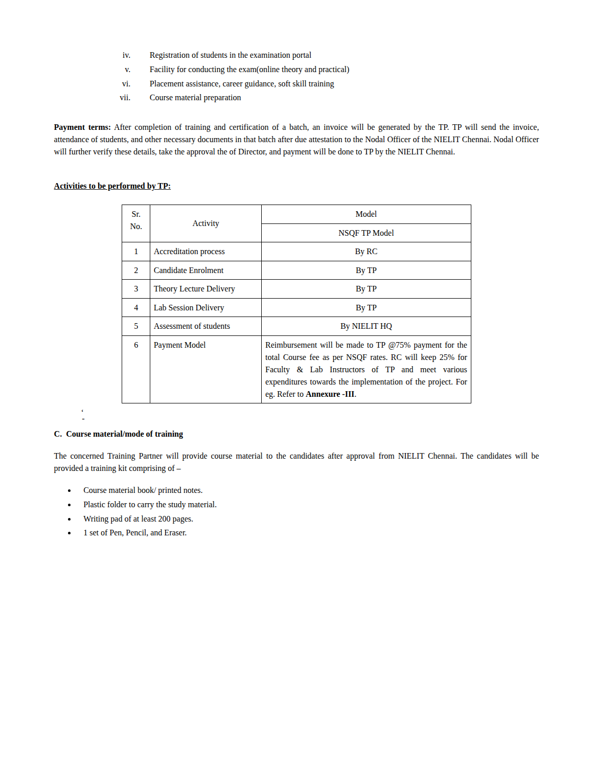Registration of students in the examination portal
Facility for conducting the exam(online theory and practical)
Placement assistance, career guidance, soft skill training
Course material preparation
Payment terms: After completion of training and certification of a batch, an invoice will be generated by the TP. TP will send the invoice, attendance of students, and other necessary documents in that batch after due attestation to the Nodal Officer of the NIELIT Chennai. Nodal Officer will further verify these details, take the approval the of Director, and payment will be done to TP by the NIELIT Chennai.
Activities to be performed by TP:
| Sr. No. | Activity | Model |
| NSQF TP Model |
| 1 | Accreditation process | By RC |
| 2 | Candidate Enrolment | By TP |
| 3 | Theory Lecture Delivery | By TP |
| 4 | Lab Session Delivery | By TP |
| 5 | Assessment of students | By NIELIT HQ |
| 6 | Payment Model | Reimbursement will be made to TP @75% payment for the total Course fee as per NSQF rates. RC will keep 25% for Faculty & Lab Instructors of TP and meet various expenditures towards the implementation of the project. For eg. Refer to Annexure -III . |
‘-
C. Course material/mode of training
The concerned Training Partner will provide course material to the candidates after approval from NIELIT Chennai. The candidates will be provided a training kit comprising of –
Course material book/ printed notes.
Plastic folder to carry the study material.
Writing pad of at least 200 pages.
1 set of Pen, Pencil, and Eraser.